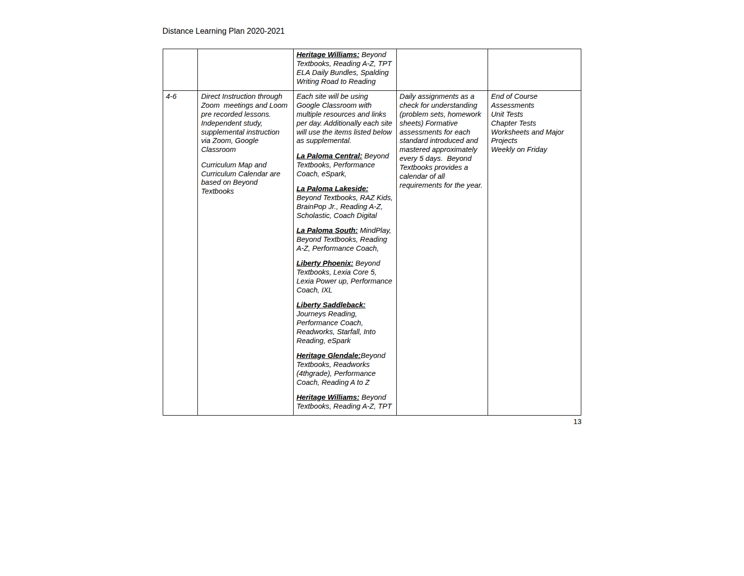Distance Learning Plan 2020-2021
| | | Heritage Williams: Beyond Textbooks, Reading A-Z, TPT ELA Daily Bundles, Spalding Writing Road to Reading | | |
| 4-6 | Direct Instruction through Zoom meetings and Loom pre recorded lessons. Independent study, supplemental instruction via Zoom, Google Classroom Curriculum Map and Curriculum Calendar are based on Beyond Textbooks | Each site will be using Google Classroom with multiple resources and links per day. Additionally each site will use the items listed below as supplemental. La Paloma Central: Beyond Textbooks, Performance Coach, eSpark, La Paloma Lakeside: Beyond Textbooks, RAZ Kids, BrainPop Jr., Reading A-Z, Scholastic, Coach Digital La Paloma South: MindPlay, Beyond Textbooks, Reading A-Z, Performance Coach, Liberty Phoenix: Beyond Textbooks, Lexia Core 5, Lexia Power up, Performance Coach, IXL Liberty Saddleback: Journeys Reading, Performance Coach, Readworks, Starfall, Into Reading, eSpark Heritage Glendale: Beyond Textbooks, Readworks (4thgrade), Performance Coach, Reading A to Z Heritage Williams: Beyond Textbooks, Reading A-Z, TPT | Daily assignments as a check for understanding (problem sets, homework sheets) Formative assessments for each standard introduced and mastered approximately every 5 days. Beyond Textbooks provides a calendar of all requirements for the year. | End of Course Assessments Unit Tests Chapter Tests Worksheets and Major Projects Weekly on Friday |
13